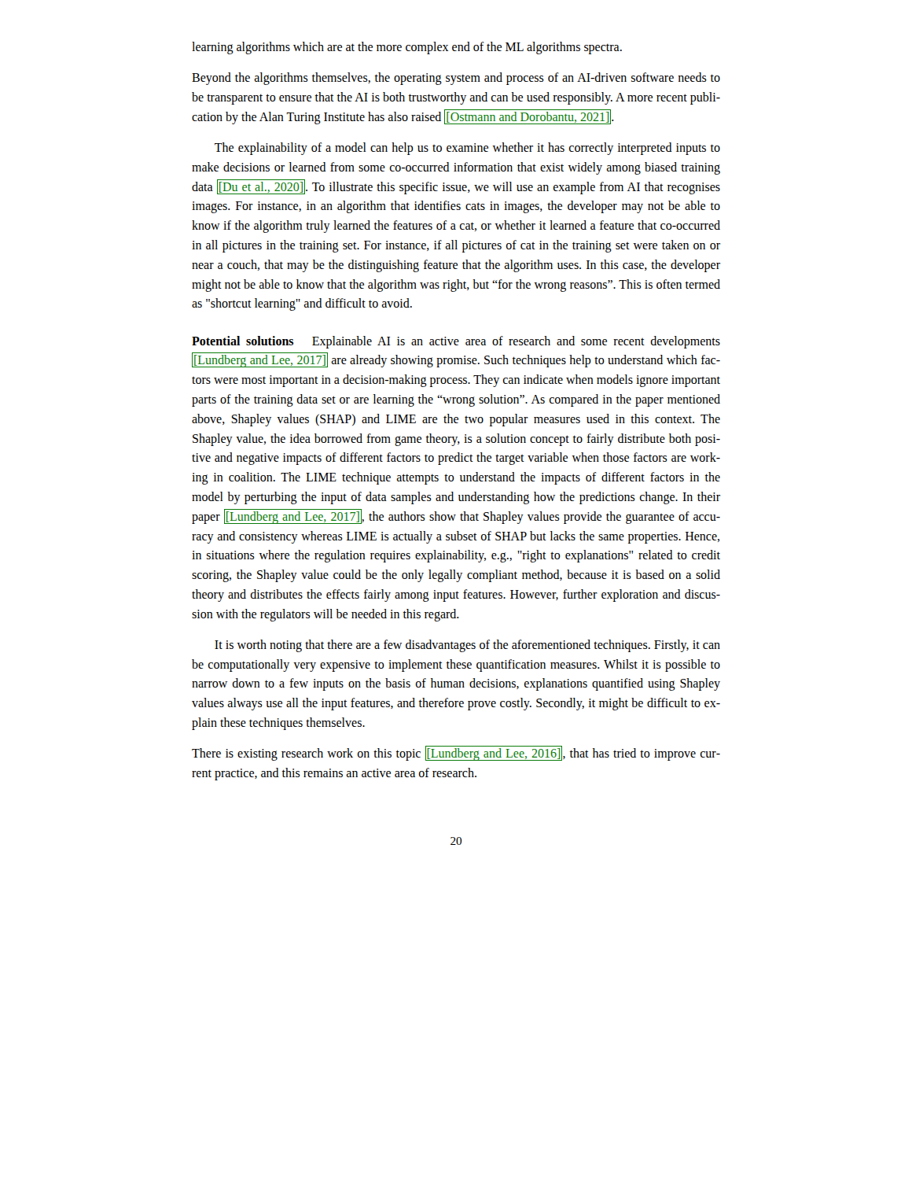learning algorithms which are at the more complex end of the ML algorithms spectra.
Beyond the algorithms themselves, the operating system and process of an AI-driven software needs to be transparent to ensure that the AI is both trustworthy and can be used responsibly. A more recent publication by the Alan Turing Institute has also raised [Ostmann and Dorobantu, 2021].
The explainability of a model can help us to examine whether it has correctly interpreted inputs to make decisions or learned from some co-occurred information that exist widely among biased training data [Du et al., 2020]. To illustrate this specific issue, we will use an example from AI that recognises images. For instance, in an algorithm that identifies cats in images, the developer may not be able to know if the algorithm truly learned the features of a cat, or whether it learned a feature that co-occurred in all pictures in the training set. For instance, if all pictures of cat in the training set were taken on or near a couch, that may be the distinguishing feature that the algorithm uses. In this case, the developer might not be able to know that the algorithm was right, but “for the wrong reasons”. This is often termed as "shortcut learning" and difficult to avoid.
Potential solutions Explainable AI is an active area of research and some recent developments [Lundberg and Lee, 2017] are already showing promise. Such techniques help to understand which factors were most important in a decision-making process. They can indicate when models ignore important parts of the training data set or are learning the “wrong solution”. As compared in the paper mentioned above, Shapley values (SHAP) and LIME are the two popular measures used in this context. The Shapley value, the idea borrowed from game theory, is a solution concept to fairly distribute both positive and negative impacts of different factors to predict the target variable when those factors are working in coalition. The LIME technique attempts to understand the impacts of different factors in the model by perturbing the input of data samples and understanding how the predictions change. In their paper [Lundberg and Lee, 2017], the authors show that Shapley values provide the guarantee of accuracy and consistency whereas LIME is actually a subset of SHAP but lacks the same properties. Hence, in situations where the regulation requires explainability, e.g., "right to explanations" related to credit scoring, the Shapley value could be the only legally compliant method, because it is based on a solid theory and distributes the effects fairly among input features. However, further exploration and discussion with the regulators will be needed in this regard.
It is worth noting that there are a few disadvantages of the aforementioned techniques. Firstly, it can be computationally very expensive to implement these quantification measures. Whilst it is possible to narrow down to a few inputs on the basis of human decisions, explanations quantified using Shapley values always use all the input features, and therefore prove costly. Secondly, it might be difficult to explain these techniques themselves.
There is existing research work on this topic [Lundberg and Lee, 2016], that has tried to improve current practice, and this remains an active area of research.
20